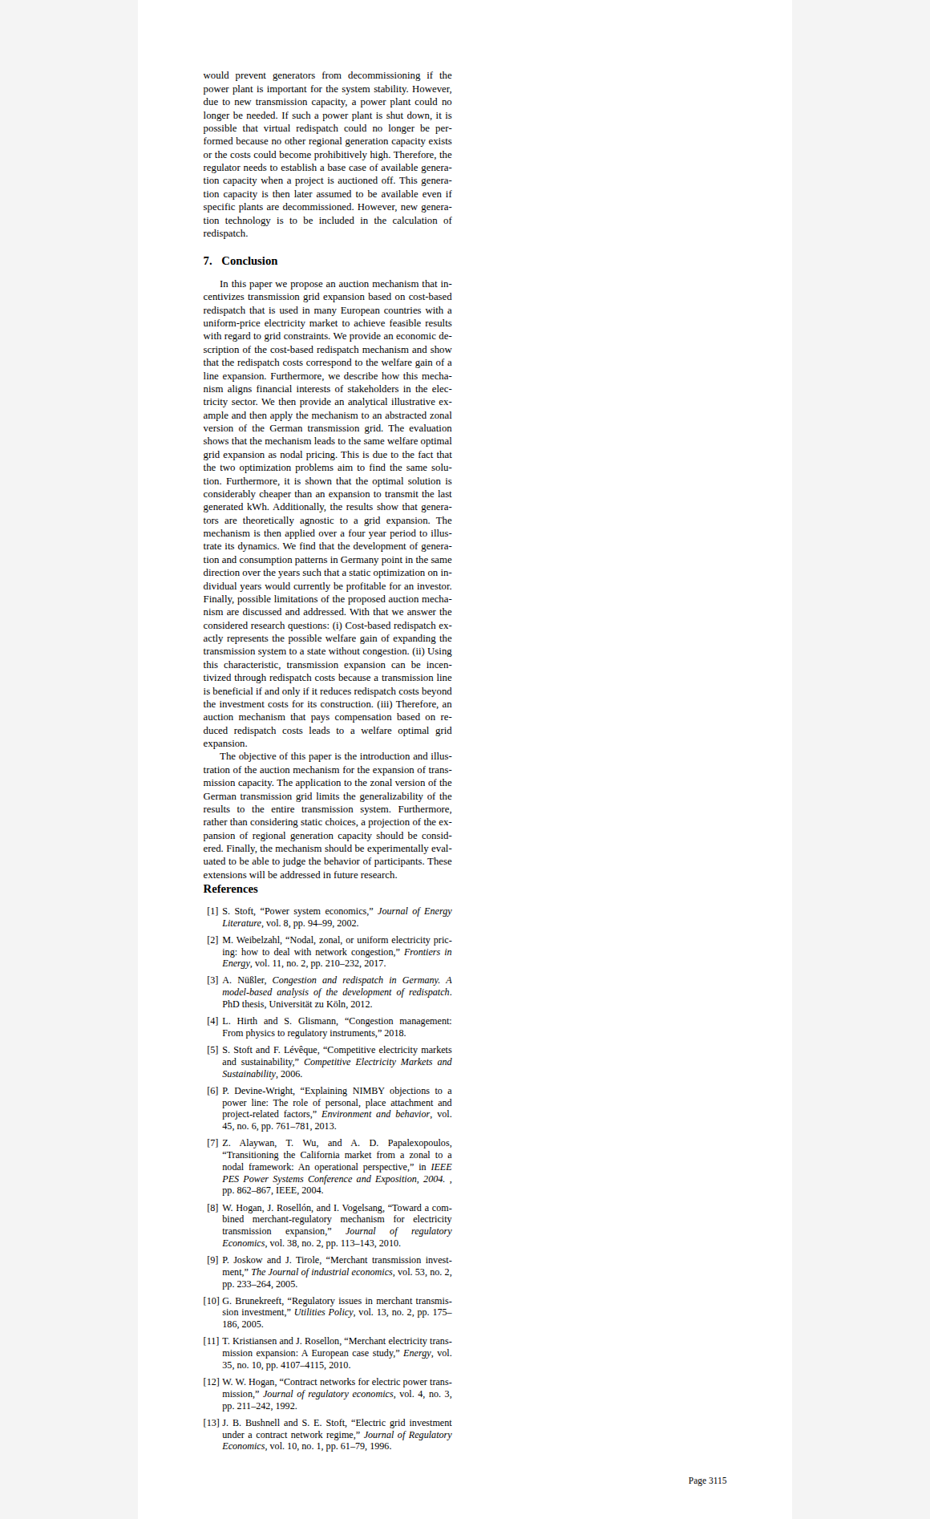would prevent generators from decommissioning if the power plant is important for the system stability. However, due to new transmission capacity, a power plant could no longer be needed. If such a power plant is shut down, it is possible that virtual redispatch could no longer be performed because no other regional generation capacity exists or the costs could become prohibitively high. Therefore, the regulator needs to establish a base case of available generation capacity when a project is auctioned off. This generation capacity is then later assumed to be available even if specific plants are decommissioned. However, new generation technology is to be included in the calculation of redispatch.
7. Conclusion
In this paper we propose an auction mechanism that incentivizes transmission grid expansion based on cost-based redispatch that is used in many European countries with a uniform-price electricity market to achieve feasible results with regard to grid constraints. We provide an economic description of the cost-based redispatch mechanism and show that the redispatch costs correspond to the welfare gain of a line expansion. Furthermore, we describe how this mechanism aligns financial interests of stakeholders in the electricity sector. We then provide an analytical illustrative example and then apply the mechanism to an abstracted zonal version of the German transmission grid. The evaluation shows that the mechanism leads to the same welfare optimal grid expansion as nodal pricing. This is due to the fact that the two optimization problems aim to find the same solution. Furthermore, it is shown that the optimal solution is considerably cheaper than an expansion to transmit the last generated kWh. Additionally, the results show that generators are theoretically agnostic to a grid expansion. The mechanism is then applied over a four year period to illustrate its dynamics. We find that the development of generation and consumption patterns in Germany point in the same direction over the years such that a static optimization on individual years would currently be profitable for an investor. Finally, possible limitations of the proposed auction mechanism are discussed and addressed. With that we answer the considered research questions: (i) Cost-based redispatch exactly represents the possible welfare gain of expanding the transmission system to a state without congestion. (ii) Using this characteristic, transmission expansion can be incentivized through redispatch costs because a transmission line is beneficial if and only if it reduces redispatch costs beyond the investment costs for its construction. (iii) Therefore, an auction mechanism that pays compensation based on reduced redispatch costs leads to a welfare optimal grid expansion.
The objective of this paper is the introduction and illustration of the auction mechanism for the expansion of transmission capacity. The application to the zonal version of the German transmission grid limits the generalizability of the results to the entire transmission system. Furthermore, rather than considering static choices, a projection of the expansion of regional generation capacity should be considered. Finally, the mechanism should be experimentally evaluated to be able to judge the behavior of participants. These extensions will be addressed in future research.
References
[1] S. Stoft, “Power system economics,” Journal of Energy Literature, vol. 8, pp. 94–99, 2002.
[2] M. Weibelzahl, “Nodal, zonal, or uniform electricity pricing: how to deal with network congestion,” Frontiers in Energy, vol. 11, no. 2, pp. 210–232, 2017.
[3] A. Nüßler, Congestion and redispatch in Germany. A model-based analysis of the development of redispatch. PhD thesis, Universität zu Köln, 2012.
[4] L. Hirth and S. Glismann, “Congestion management: From physics to regulatory instruments,” 2018.
[5] S. Stoft and F. Lévêque, “Competitive electricity markets and sustainability,” Competitive Electricity Markets and Sustainability, 2006.
[6] P. Devine-Wright, “Explaining NIMBY objections to a power line: The role of personal, place attachment and project-related factors,” Environment and behavior, vol. 45, no. 6, pp. 761–781, 2013.
[7] Z. Alaywan, T. Wu, and A. D. Papalexopoulos, “Transitioning the California market from a zonal to a nodal framework: An operational perspective,” in IEEE PES Power Systems Conference and Exposition, 2004. , pp. 862–867, IEEE, 2004.
[8] W. Hogan, J. Rosellón, and I. Vogelsang, “Toward a combined merchant-regulatory mechanism for electricity transmission expansion,” Journal of regulatory Economics, vol. 38, no. 2, pp. 113–143, 2010.
[9] P. Joskow and J. Tirole, “Merchant transmission investment,” The Journal of industrial economics, vol. 53, no. 2, pp. 233–264, 2005.
[10] G. Brunekreeft, “Regulatory issues in merchant transmission investment,” Utilities Policy, vol. 13, no. 2, pp. 175–186, 2005.
[11] T. Kristiansen and J. Rosellon, “Merchant electricity transmission expansion: A European case study,” Energy, vol. 35, no. 10, pp. 4107–4115, 2010.
[12] W. W. Hogan, “Contract networks for electric power transmission,” Journal of regulatory economics, vol. 4, no. 3, pp. 211–242, 1992.
[13] J. B. Bushnell and S. E. Stoft, “Electric grid investment under a contract network regime,” Journal of Regulatory Economics, vol. 10, no. 1, pp. 61–79, 1996.
Page 3115